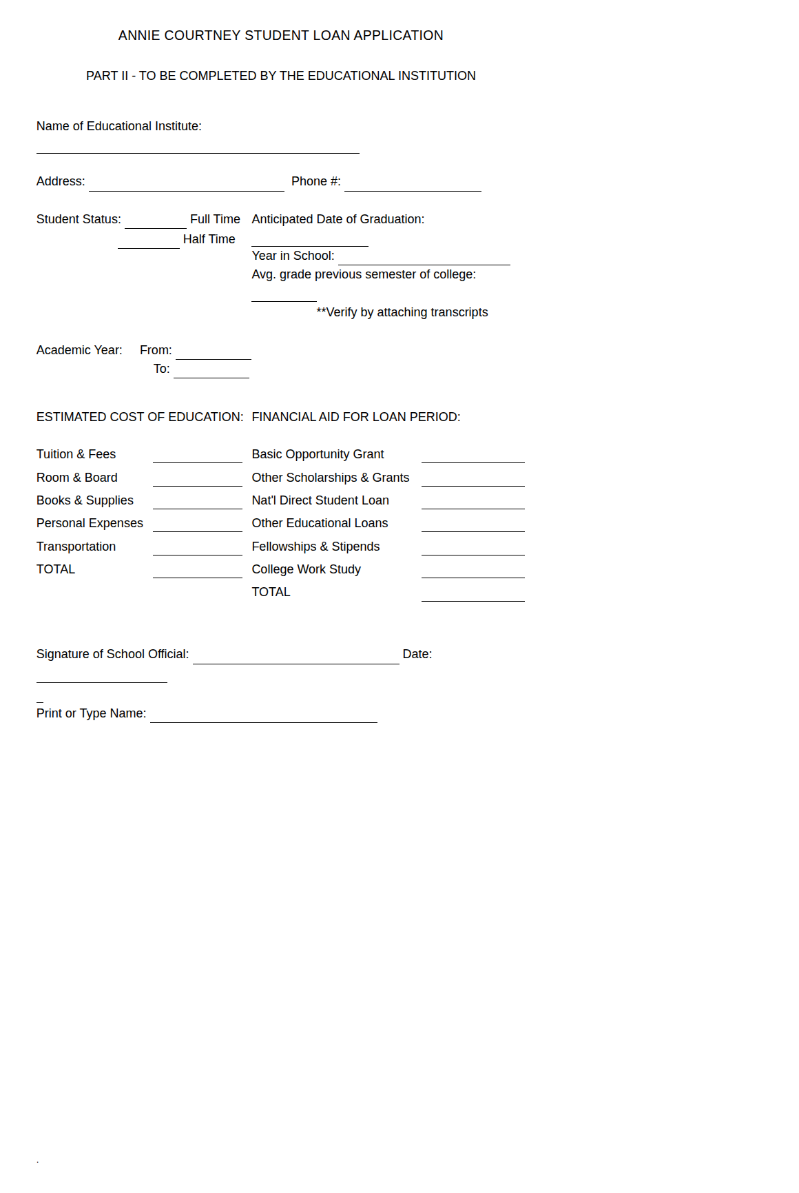ANNIE COURTNEY STUDENT LOAN APPLICATION
PART II - TO BE COMPLETED BY THE EDUCATIONAL INSTITUTION
Name of Educational Institute:
Address: Phone #:
| Student Status: Full Time Half Time | Anticipated Date of Graduation: Year in School: Avg. grade previous semester of college: **Verify by attaching transcripts |
| Academic Year: From: To: | |
| ESTIMATED COST OF EDUCATION: | FINANCIAL AID FOR LOAN PERIOD: |
| / Tuition & Fees / / / Room & Board / / / Books & Supplies / / / Personal Expenses / / / Transportation / / / TOTAL / / | / Basic Opportunity Grant / / / Other Scholarships & Grants / / / Nat'l Direct Student Loan / / / Other Educational Loans / / / Fellowships & Stipends / / / College Work Study / / / TOTAL / / |
Signature of School Official: Date:
Print or Type Name:
.